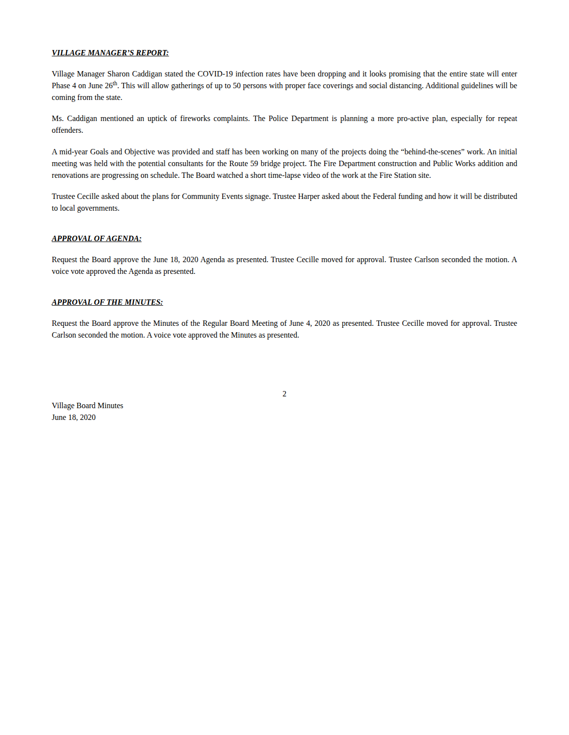VILLAGE MANAGER’S REPORT:
Village Manager Sharon Caddigan stated the COVID-19 infection rates have been dropping and it looks promising that the entire state will enter Phase 4 on June 26th. This will allow gatherings of up to 50 persons with proper face coverings and social distancing. Additional guidelines will be coming from the state.
Ms. Caddigan mentioned an uptick of fireworks complaints. The Police Department is planning a more pro-active plan, especially for repeat offenders.
A mid-year Goals and Objective was provided and staff has been working on many of the projects doing the “behind-the-scenes” work. An initial meeting was held with the potential consultants for the Route 59 bridge project. The Fire Department construction and Public Works addition and renovations are progressing on schedule. The Board watched a short time-lapse video of the work at the Fire Station site.
Trustee Cecille asked about the plans for Community Events signage. Trustee Harper asked about the Federal funding and how it will be distributed to local governments.
APPROVAL OF AGENDA:
Request the Board approve the June 18, 2020 Agenda as presented. Trustee Cecille moved for approval. Trustee Carlson seconded the motion. A voice vote approved the Agenda as presented.
APPROVAL OF THE MINUTES:
Request the Board approve the Minutes of the Regular Board Meeting of June 4, 2020 as presented. Trustee Cecille moved for approval. Trustee Carlson seconded the motion. A voice vote approved the Minutes as presented.
2
Village Board Minutes
June 18, 2020